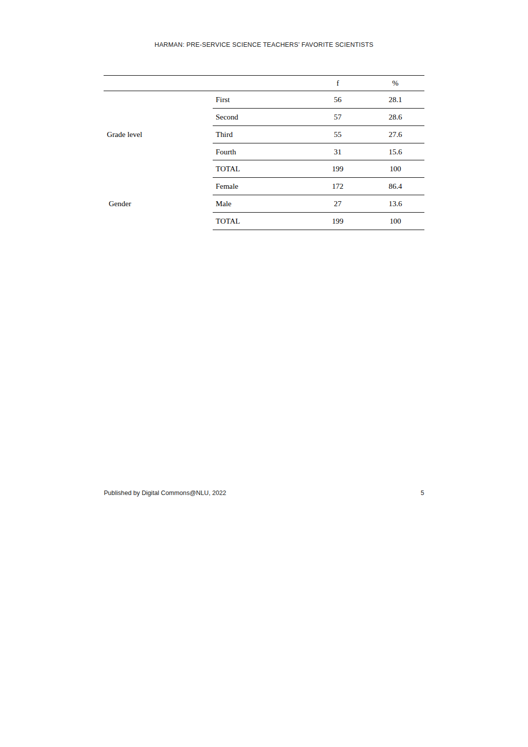HARMAN: PRE-SERVICE SCIENCE TEACHERS’ FAVORITE SCIENTISTS
| | | f | % |
| --- | --- | --- | --- |
| Grade level | First | 56 | 28.1 |
| Second | 57 | 28.6 |
| Third | 55 | 27.6 |
| Fourth | 31 | 15.6 |
| TOTAL | 199 | 100 |
| Gender | Female | 172 | 86.4 |
| Male | 27 | 13.6 |
| TOTAL | 199 | 100 |
Published by Digital Commons@NLU, 2022
5